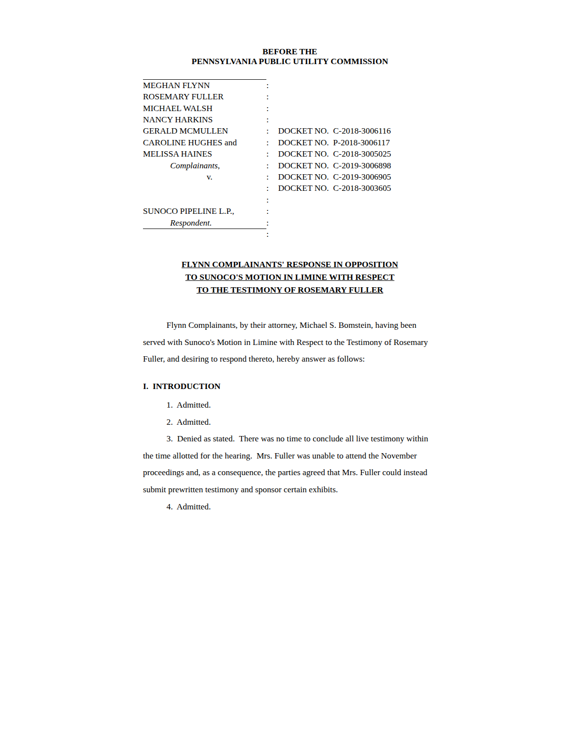BEFORE THE
PENNSYLVANIA PUBLIC UTILITY COMMISSION
| MEGHAN FLYNN | : | |
| ROSEMARY FULLER | : | |
| MICHAEL WALSH | : | |
| NANCY HARKINS | : | |
| GERALD MCMULLEN | : | DOCKET NO. C-2018-3006116 |
| CAROLINE HUGHES and | : | DOCKET NO. P-2018-3006117 |
| MELISSA HAINES | : | DOCKET NO. C-2018-3005025 |
| Complainants , | : | DOCKET NO. C-2019-3006898 |
| v. | : | DOCKET NO. C-2019-3006905 |
| | : | DOCKET NO. C-2018-3003605 |
| | : | |
| SUNOCO PIPELINE L.P., | : | |
| Respondent. | : | |
| | : | |
FLYNN COMPLAINANTS' RESPONSE IN OPPOSITION TO SUNOCO'S MOTION IN LIMINE WITH RESPECT TO THE TESTIMONY OF ROSEMARY FULLER
Flynn Complainants, by their attorney, Michael S. Bomstein, having been served with Sunoco's Motion in Limine with Respect to the Testimony of Rosemary Fuller, and desiring to respond thereto, hereby answer as follows:
I. INTRODUCTION
1. Admitted.
2. Admitted.
3. Denied as stated. There was no time to conclude all live testimony within the time allotted for the hearing. Mrs. Fuller was unable to attend the November proceedings and, as a consequence, the parties agreed that Mrs. Fuller could instead submit prewritten testimony and sponsor certain exhibits.
4. Admitted.